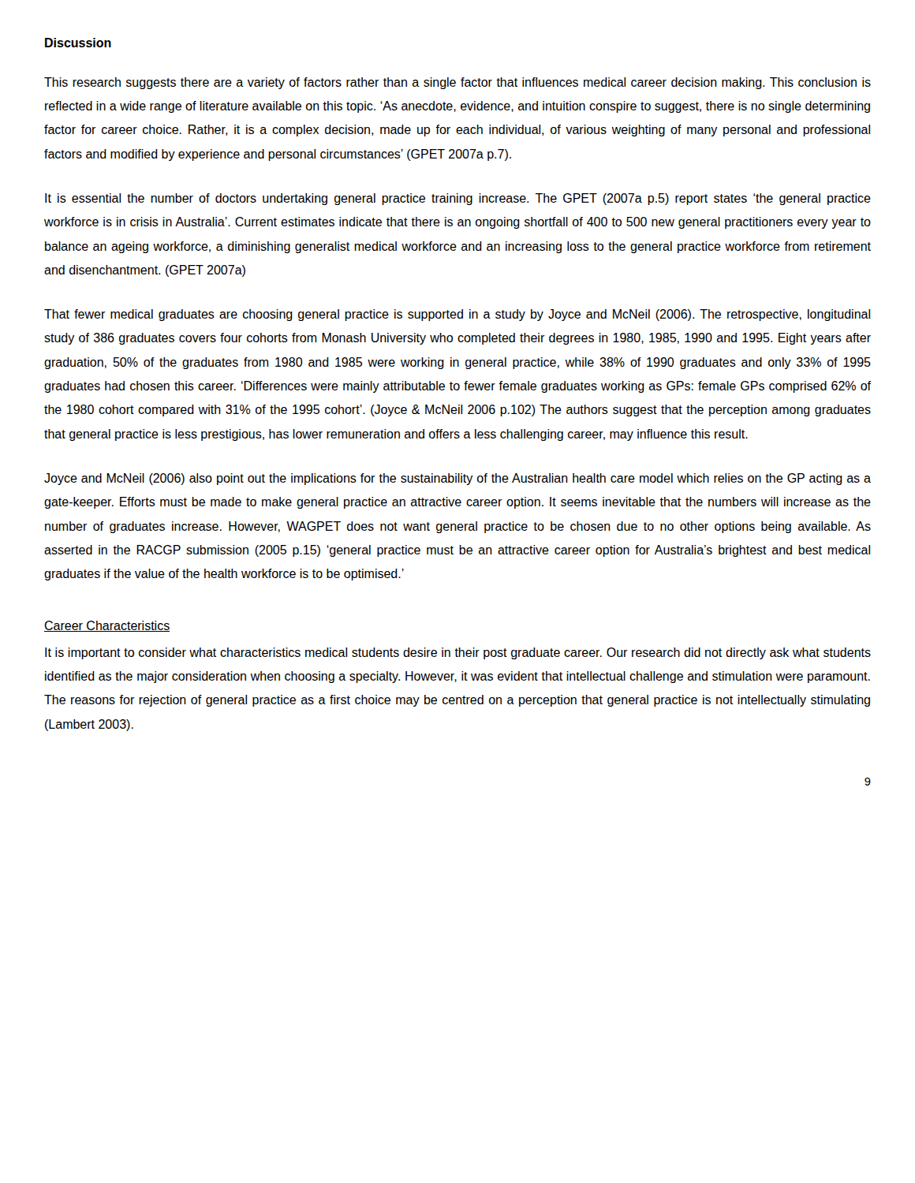Discussion
This research suggests there are a variety of factors rather than a single factor that influences medical career decision making. This conclusion is reflected in a wide range of literature available on this topic. ‘As anecdote, evidence, and intuition conspire to suggest, there is no single determining factor for career choice. Rather, it is a complex decision, made up for each individual, of various weighting of many personal and professional factors and modified by experience and personal circumstances’ (GPET 2007a p.7).
It is essential the number of doctors undertaking general practice training increase. The GPET (2007a p.5) report states ‘the general practice workforce is in crisis in Australia’. Current estimates indicate that there is an ongoing shortfall of 400 to 500 new general practitioners every year to balance an ageing workforce, a diminishing generalist medical workforce and an increasing loss to the general practice workforce from retirement and disenchantment. (GPET 2007a)
That fewer medical graduates are choosing general practice is supported in a study by Joyce and McNeil (2006). The retrospective, longitudinal study of 386 graduates covers four cohorts from Monash University who completed their degrees in 1980, 1985, 1990 and 1995. Eight years after graduation, 50% of the graduates from 1980 and 1985 were working in general practice, while 38% of 1990 graduates and only 33% of 1995 graduates had chosen this career. ‘Differences were mainly attributable to fewer female graduates working as GPs: female GPs comprised 62% of the 1980 cohort compared with 31% of the 1995 cohort’. (Joyce & McNeil 2006 p.102) The authors suggest that the perception among graduates that general practice is less prestigious, has lower remuneration and offers a less challenging career, may influence this result.
Joyce and McNeil (2006) also point out the implications for the sustainability of the Australian health care model which relies on the GP acting as a gate-keeper. Efforts must be made to make general practice an attractive career option. It seems inevitable that the numbers will increase as the number of graduates increase. However, WAGPET does not want general practice to be chosen due to no other options being available. As asserted in the RACGP submission (2005 p.15) ‘general practice must be an attractive career option for Australia’s brightest and best medical graduates if the value of the health workforce is to be optimised.’
Career Characteristics
It is important to consider what characteristics medical students desire in their post graduate career. Our research did not directly ask what students identified as the major consideration when choosing a specialty. However, it was evident that intellectual challenge and stimulation were paramount. The reasons for rejection of general practice as a first choice may be centred on a perception that general practice is not intellectually stimulating (Lambert 2003).
9